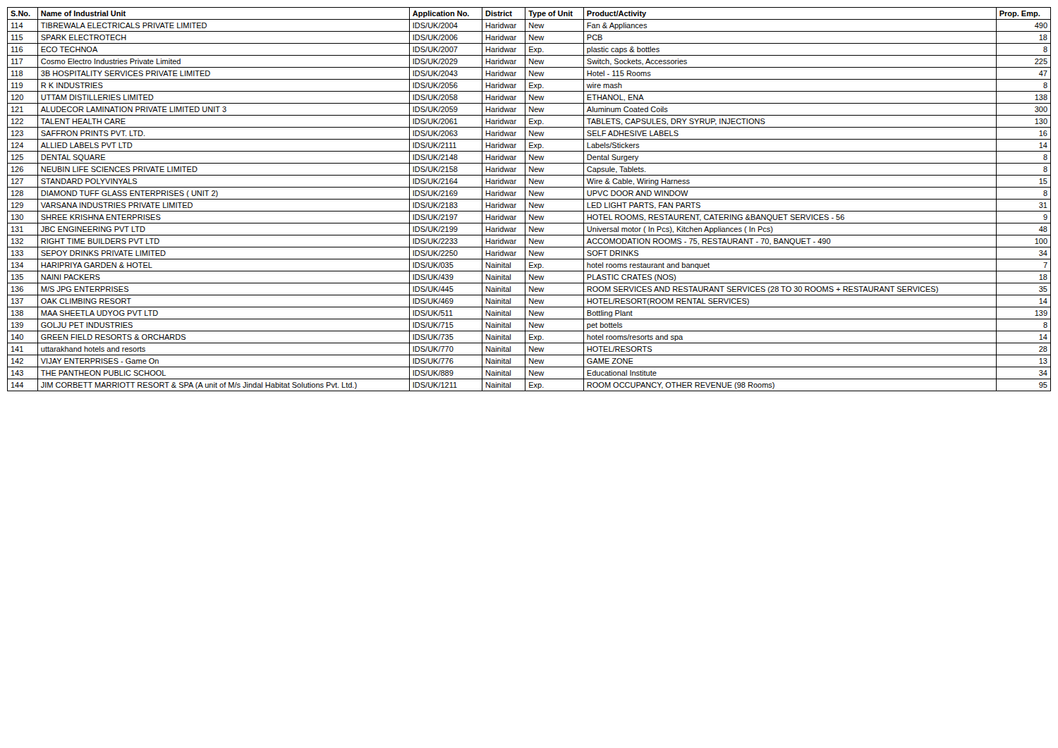| S.No. | Name of Industrial Unit | Application No. | District | Type of Unit | Product/Activity | Prop. Emp. |
| --- | --- | --- | --- | --- | --- | --- |
| 114 | TIBREWALA ELECTRICALS PRIVATE LIMITED | IDS/UK/2004 | Haridwar | New | Fan & Appliances | 490 |
| 115 | SPARK ELECTROTECH | IDS/UK/2006 | Haridwar | New | PCB | 18 |
| 116 | ECO TECHNOA | IDS/UK/2007 | Haridwar | Exp. | plastic caps & bottles | 8 |
| 117 | Cosmo Electro Industries Private Limited | IDS/UK/2029 | Haridwar | New | Switch, Sockets, Accessories | 225 |
| 118 | 3B HOSPITALITY SERVICES PRIVATE LIMITED | IDS/UK/2043 | Haridwar | New | Hotel - 115 Rooms | 47 |
| 119 | R K INDUSTRIES | IDS/UK/2056 | Haridwar | Exp. | wire mash | 8 |
| 120 | UTTAM DISTILLERIES LIMITED | IDS/UK/2058 | Haridwar | New | ETHANOL, ENA | 138 |
| 121 | ALUDECOR LAMINATION PRIVATE LIMITED UNIT 3 | IDS/UK/2059 | Haridwar | New | Aluminum Coated Coils | 300 |
| 122 | TALENT HEALTH CARE | IDS/UK/2061 | Haridwar | Exp. | TABLETS, CAPSULES, DRY SYRUP, INJECTIONS | 130 |
| 123 | SAFFRON PRINTS PVT. LTD. | IDS/UK/2063 | Haridwar | New | SELF ADHESIVE LABELS | 16 |
| 124 | ALLIED LABELS PVT LTD | IDS/UK/2111 | Haridwar | Exp. | Labels/Stickers | 14 |
| 125 | DENTAL SQUARE | IDS/UK/2148 | Haridwar | New | Dental Surgery | 8 |
| 126 | NEUBIN LIFE SCIENCES PRIVATE LIMITED | IDS/UK/2158 | Haridwar | New | Capsule, Tablets. | 8 |
| 127 | STANDARD POLYVINYALS | IDS/UK/2164 | Haridwar | New | Wire & Cable, Wiring Harness | 15 |
| 128 | DIAMOND TUFF GLASS ENTERPRISES ( UNIT 2) | IDS/UK/2169 | Haridwar | New | UPVC DOOR AND WINDOW | 8 |
| 129 | VARSANA INDUSTRIES PRIVATE LIMITED | IDS/UK/2183 | Haridwar | New | LED LIGHT PARTS, FAN PARTS | 31 |
| 130 | SHREE KRISHNA ENTERPRISES | IDS/UK/2197 | Haridwar | New | HOTEL ROOMS, RESTAURENT, CATERING &BANQUET SERVICES - 56 | 9 |
| 131 | JBC ENGINEERING PVT LTD | IDS/UK/2199 | Haridwar | New | Universal motor ( In Pcs), Kitchen Appliances ( In Pcs) | 48 |
| 132 | RIGHT TIME BUILDERS PVT LTD | IDS/UK/2233 | Haridwar | New | ACCOMODATION ROOMS - 75, RESTAURANT - 70, BANQUET - 490 | 100 |
| 133 | SEPOY DRINKS PRIVATE LIMITED | IDS/UK/2250 | Haridwar | New | SOFT DRINKS | 34 |
| 134 | HARIPRIYA GARDEN & HOTEL | IDS/UK/035 | Nainital | Exp. | hotel rooms restaurant and banquet | 7 |
| 135 | NAINI PACKERS | IDS/UK/439 | Nainital | New | PLASTIC CRATES (NOS) | 18 |
| 136 | M/S JPG ENTERPRISES | IDS/UK/445 | Nainital | New | ROOM SERVICES AND RESTAURANT SERVICES (28 TO 30 ROOMS + RESTAURANT SERVICES) | 35 |
| 137 | OAK CLIMBING RESORT | IDS/UK/469 | Nainital | New | HOTEL/RESORT(ROOM RENTAL SERVICES) | 14 |
| 138 | MAA SHEETLA UDYOG PVT LTD | IDS/UK/511 | Nainital | New | Bottling Plant | 139 |
| 139 | GOLJU PET INDUSTRIES | IDS/UK/715 | Nainital | New | pet bottels | 8 |
| 140 | GREEN FIELD RESORTS & ORCHARDS | IDS/UK/735 | Nainital | Exp. | hotel rooms/resorts and spa | 14 |
| 141 | uttarakhand hotels and resorts | IDS/UK/770 | Nainital | New | HOTEL/RESORTS | 28 |
| 142 | VIJAY ENTERPRISES - Game On | IDS/UK/776 | Nainital | New | GAME ZONE | 13 |
| 143 | THE PANTHEON PUBLIC SCHOOL | IDS/UK/889 | Nainital | New | Educational Institute | 34 |
| 144 | JIM CORBETT MARRIOTT RESORT & SPA (A unit of M/s Jindal Habitat Solutions Pvt. Ltd.) | IDS/UK/1211 | Nainital | Exp. | ROOM OCCUPANCY, OTHER REVENUE (98 Rooms) | 95 |